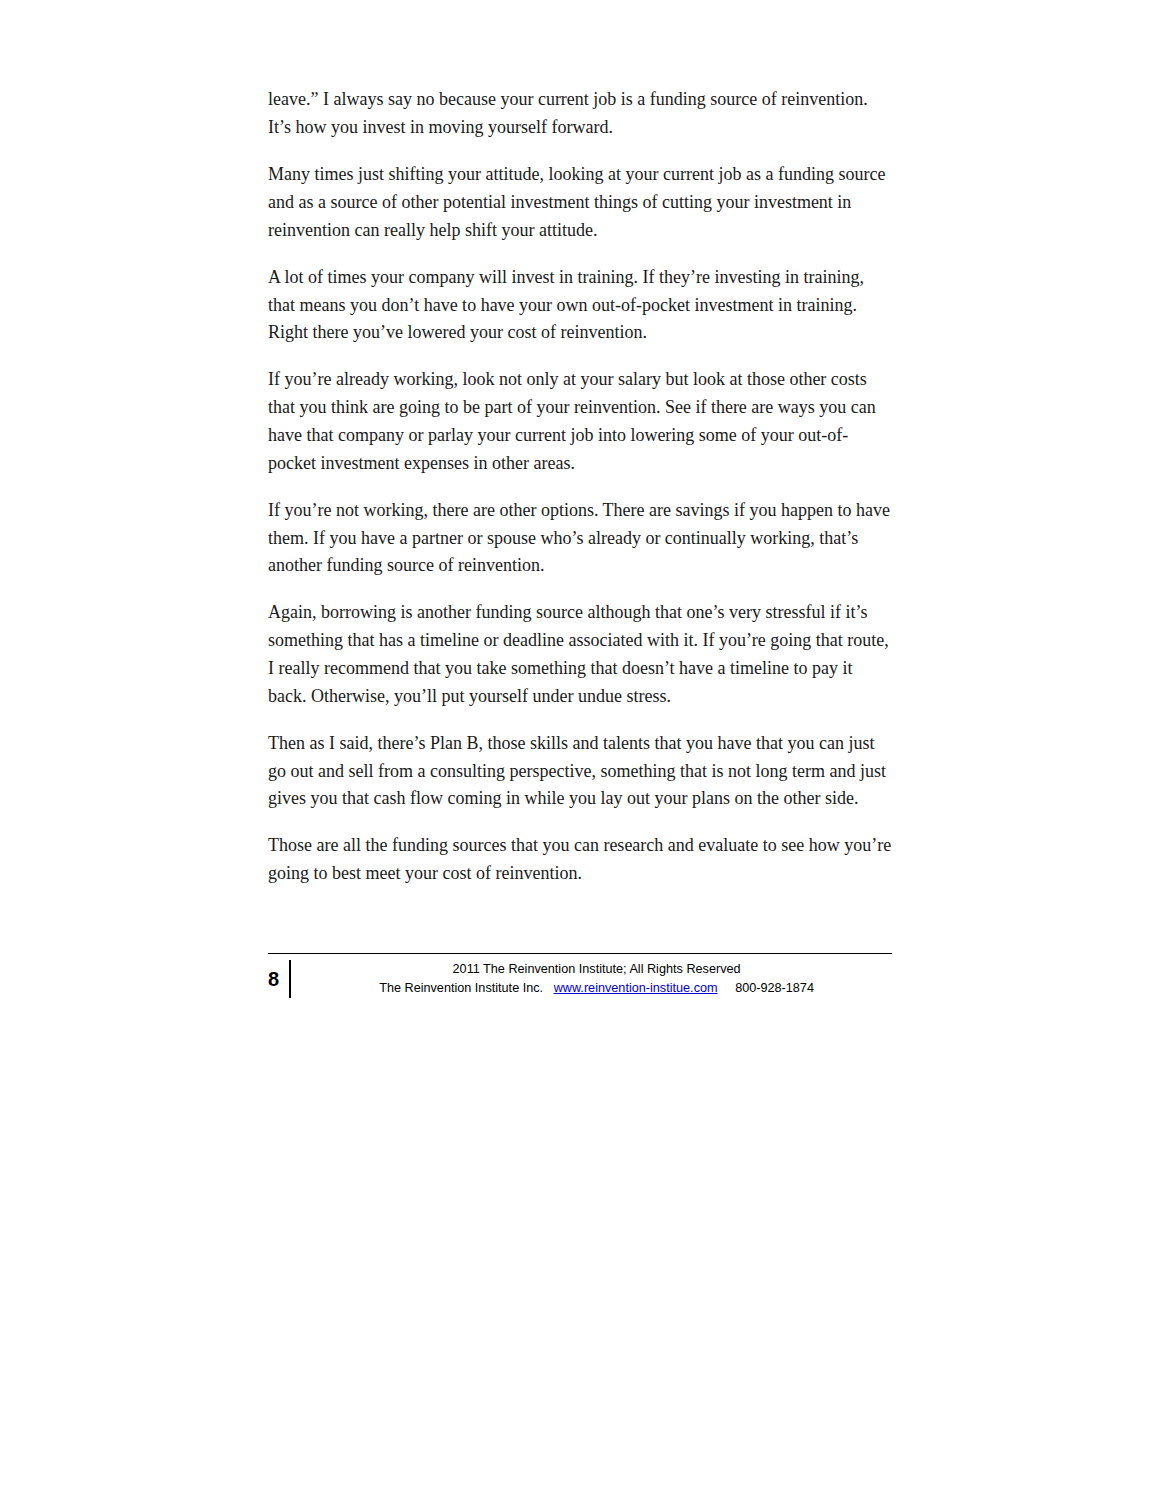leave.” I always say no because your current job is a funding source of reinvention. It’s how you invest in moving yourself forward.
Many times just shifting your attitude, looking at your current job as a funding source and as a source of other potential investment things of cutting your investment in reinvention can really help shift your attitude.
A lot of times your company will invest in training. If they’re investing in training, that means you don’t have to have your own out-of-pocket investment in training. Right there you’ve lowered your cost of reinvention.
If you’re already working, look not only at your salary but look at those other costs that you think are going to be part of your reinvention. See if there are ways you can have that company or parlay your current job into lowering some of your out-of-pocket investment expenses in other areas.
If you’re not working, there are other options. There are savings if you happen to have them. If you have a partner or spouse who’s already or continually working, that’s another funding source of reinvention.
Again, borrowing is another funding source although that one’s very stressful if it’s something that has a timeline or deadline associated with it. If you’re going that route, I really recommend that you take something that doesn’t have a timeline to pay it back. Otherwise, you’ll put yourself under undue stress.
Then as I said, there’s Plan B, those skills and talents that you have that you can just go out and sell from a consulting perspective, something that is not long term and just gives you that cash flow coming in while you lay out your plans on the other side.
Those are all the funding sources that you can research and evaluate to see how you’re going to best meet your cost of reinvention.
8
2011 The Reinvention Institute; All Rights Reserved
The Reinvention Institute Inc. www.reinvention-institue.com 800-928-1874